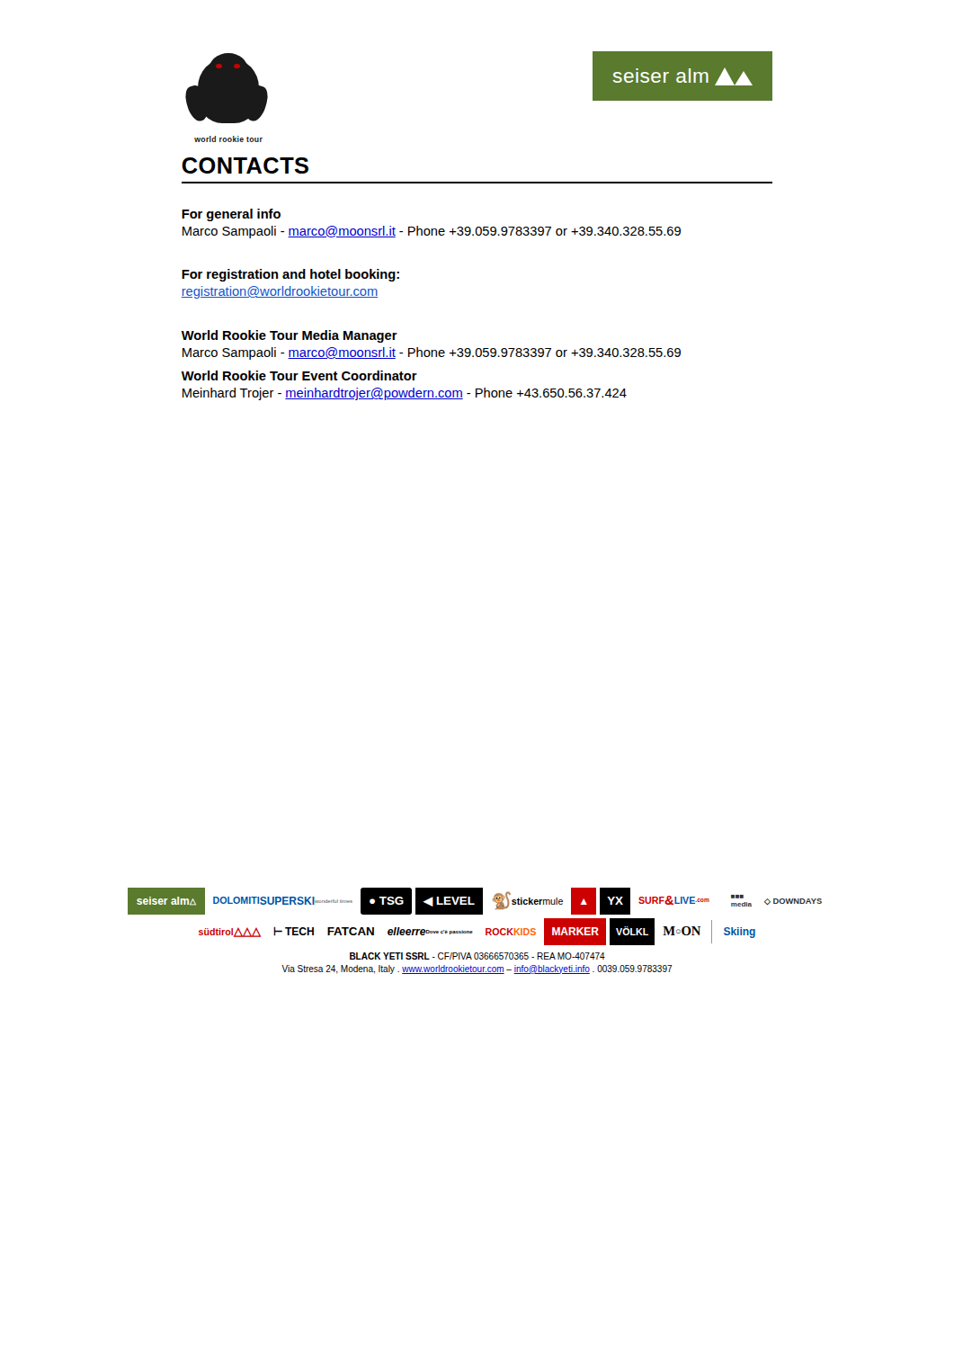world rookie tour
seiser alm
CONTACTS
For general info
Marco Sampaoli - marco@moonsrl.it - Phone +39.059.9783397 or +39.340.328.55.69
For registration and hotel booking:
registration@worldrookietour.com
World Rookie Tour Media Manager
Marco Sampaoli - marco@moonsrl.it - Phone +39.059.9783397 or +39.340.328.55.69
World Rookie Tour Event Coordinator
Meinhard Trojer - meinhardtrojer@powdern.com - Phone +43.650.56.37.424
seiser alm △
DOLOMITI
SUPERSKI
wonderful times
● TSG
◀ LEVEL
🐒
stickermule
▲
YX
SURF&
LIVE.com
■■■
media
◇ DOWNDAYS
südtirol
△△△
⊢ TECH
FATCAN
elleerre
Dove c'è passione
ROCKKIDS
MARKER
VÖLKL
M○ON
Skiing
BLACK YETI SSRL - CF/PIVA 03666570365 - REA MO-407474
Via Stresa 24, Modena, Italy . www.worldrookietour.com – info@blackyeti.info . 0039.059.9783397